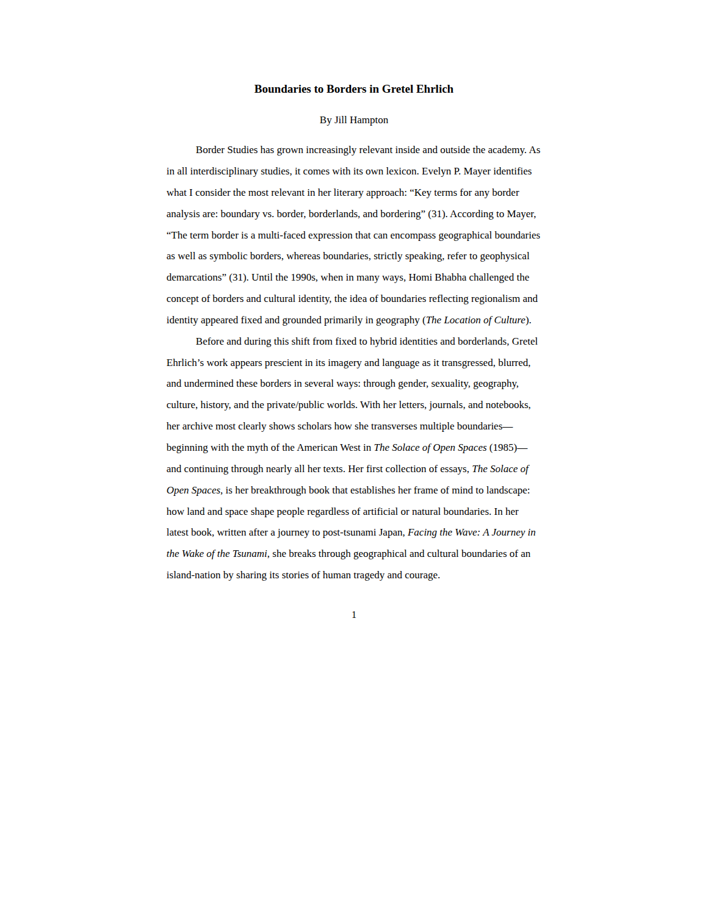Boundaries to Borders in Gretel Ehrlich
By Jill Hampton
Border Studies has grown increasingly relevant inside and outside the academy. As in all interdisciplinary studies, it comes with its own lexicon. Evelyn P. Mayer identifies what I consider the most relevant in her literary approach: “Key terms for any border analysis are: boundary vs. border, borderlands, and bordering” (31). According to Mayer, “The term border is a multi-faced expression that can encompass geographical boundaries as well as symbolic borders, whereas boundaries, strictly speaking, refer to geophysical demarcations” (31). Until the 1990s, when in many ways, Homi Bhabha challenged the concept of borders and cultural identity, the idea of boundaries reflecting regionalism and identity appeared fixed and grounded primarily in geography (The Location of Culture).
Before and during this shift from fixed to hybrid identities and borderlands, Gretel Ehrlich’s work appears prescient in its imagery and language as it transgressed, blurred, and undermined these borders in several ways: through gender, sexuality, geography, culture, history, and the private/public worlds. With her letters, journals, and notebooks, her archive most clearly shows scholars how she transverses multiple boundaries—beginning with the myth of the American West in The Solace of Open Spaces (1985)—and continuing through nearly all her texts. Her first collection of essays, The Solace of Open Spaces, is her breakthrough book that establishes her frame of mind to landscape: how land and space shape people regardless of artificial or natural boundaries. In her latest book, written after a journey to post-tsunami Japan, Facing the Wave: A Journey in the Wake of the Tsunami, she breaks through geographical and cultural boundaries of an island-nation by sharing its stories of human tragedy and courage.
1